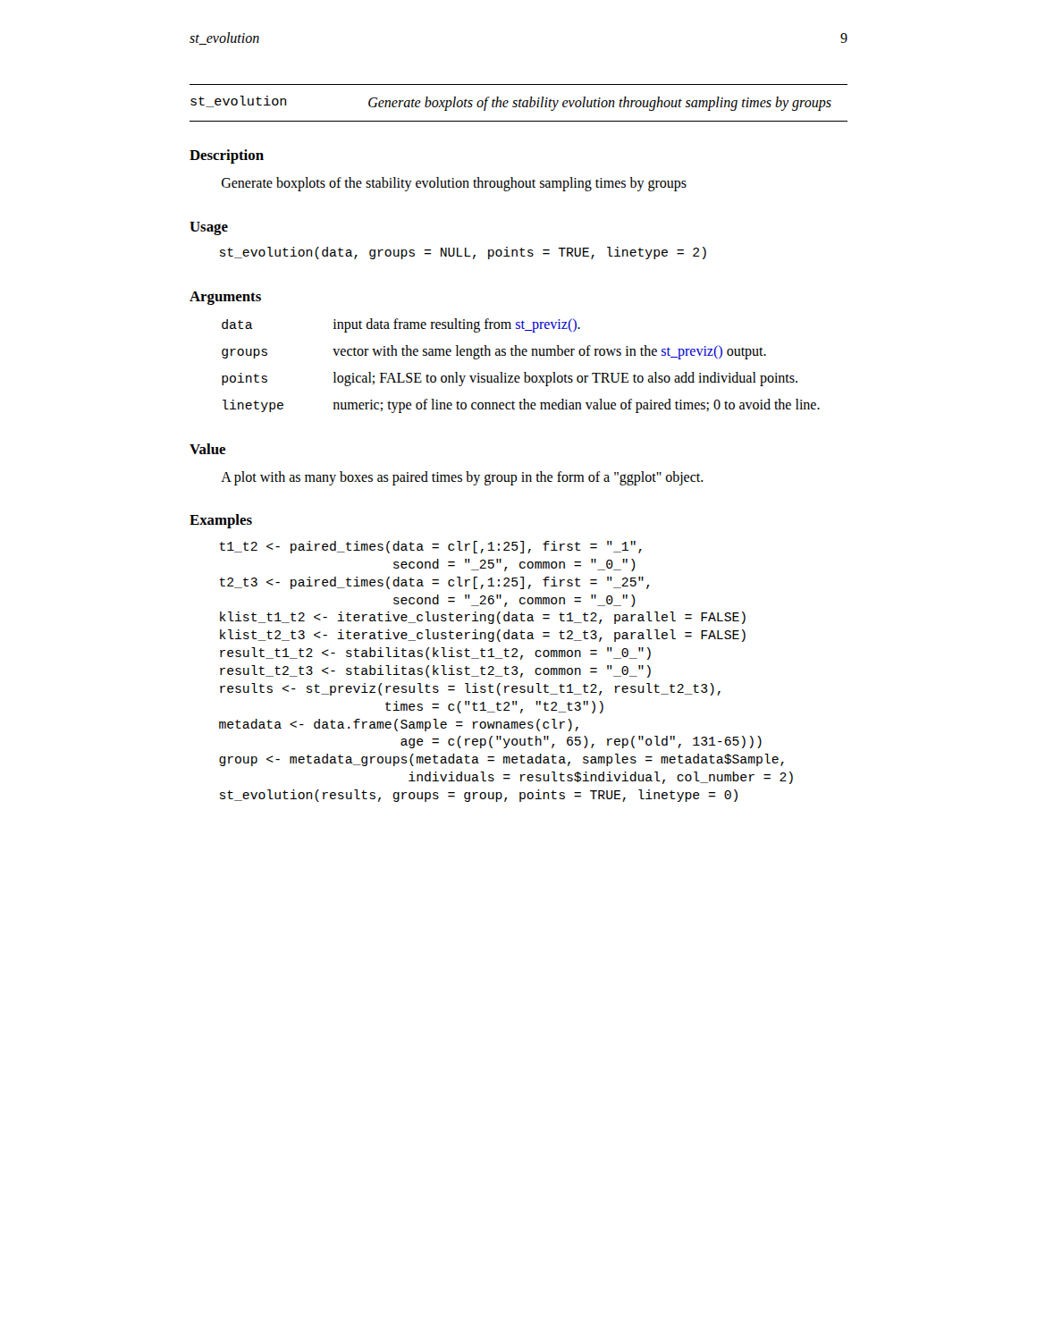st_evolution 9
st_evolution
Generate boxplots of the stability evolution throughout sampling times by groups
Description
Generate boxplots of the stability evolution throughout sampling times by groups
Usage
st_evolution(data, groups = NULL, points = TRUE, linetype = 2)
Arguments
data
input data frame resulting from st_previz().
groups
vector with the same length as the number of rows in the st_previz() output.
points
logical; FALSE to only visualize boxplots or TRUE to also add individual points.
linetype
numeric; type of line to connect the median value of paired times; 0 to avoid the line.
Value
A plot with as many boxes as paired times by group in the form of a "ggplot" object.
Examples
t1_t2 <- paired_times(data = clr[,1:25], first = "_1",
                      second = "_25", common = "_0_")
t2_t3 <- paired_times(data = clr[,1:25], first = "_25",
                      second = "_26", common = "_0_")
klist_t1_t2 <- iterative_clustering(data = t1_t2, parallel = FALSE)
klist_t2_t3 <- iterative_clustering(data = t2_t3, parallel = FALSE)
result_t1_t2 <- stabilitas(klist_t1_t2, common = "_0_")
result_t2_t3 <- stabilitas(klist_t2_t3, common = "_0_")
results <- st_previz(results = list(result_t1_t2, result_t2_t3),
                     times = c("t1_t2", "t2_t3"))
metadata <- data.frame(Sample = rownames(clr),
                       age = c(rep("youth", 65), rep("old", 131-65)))
group <- metadata_groups(metadata = metadata, samples = metadata$Sample,
                        individuals = results$individual, col_number = 2)
st_evolution(results, groups = group, points = TRUE, linetype = 0)